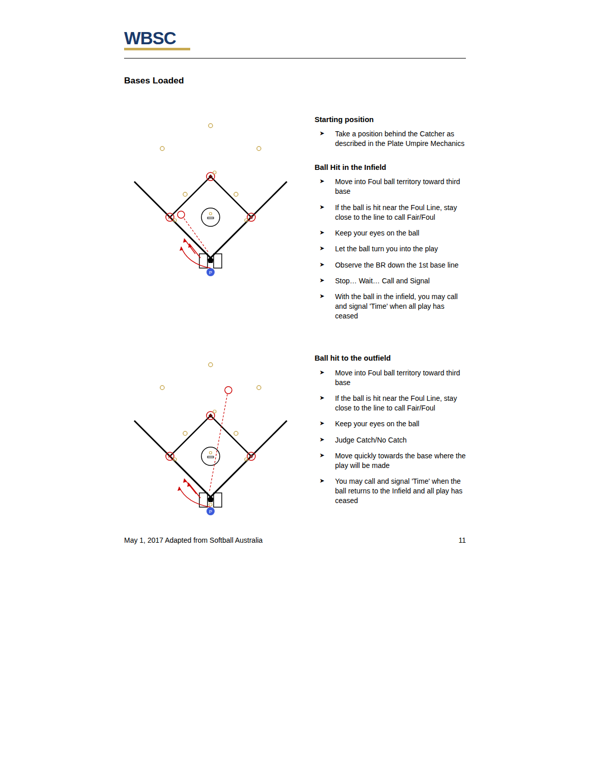WBSC
Bases Loaded
R R R P
Starting position
Take a position behind the Catcher as described in the Plate Umpire Mechanics
Ball Hit in the Infield
Move into Foul ball territory toward third base
If the ball is hit near the Foul Line, stay close to the line to call Fair/Foul
Keep your eyes on the ball
Let the ball turn you into the play
Observe the BR down the 1st base line
Stop… Wait… Call and Signal
With the ball in the infield, you may call and signal 'Time' when all play has ceased
R R R P
Ball hit to the outfield
Move into Foul ball territory toward third base
If the ball is hit near the Foul Line, stay close to the line to call Fair/Foul
Keep your eyes on the ball
Judge Catch/No Catch
Move quickly towards the base where the play will be made
You may call and signal 'Time' when the ball returns to the Infield and all play has ceased
May 1, 2017 Adapted from Softball Australia 11